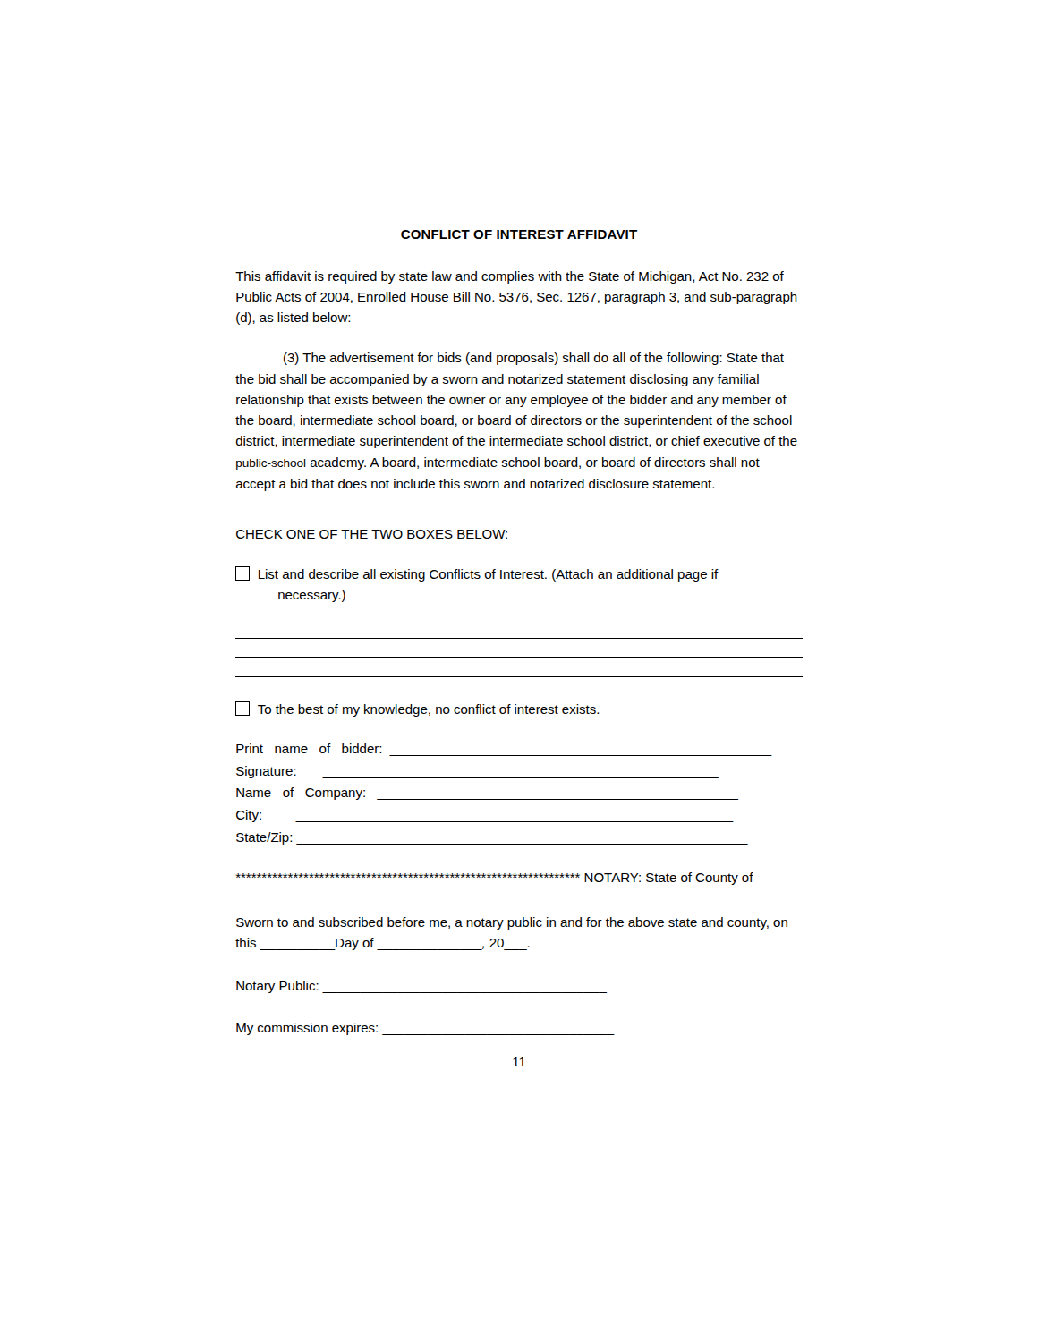CONFLICT OF INTEREST AFFIDAVIT
This affidavit is required by state law and complies with the State of Michigan, Act No. 232 of Public Acts of 2004, Enrolled House Bill No. 5376, Sec. 1267, paragraph 3, and sub-paragraph (d), as listed below:
(3) The advertisement for bids (and proposals) shall do all of the following: State that the bid shall be accompanied by a sworn and notarized statement disclosing any familial relationship that exists between the owner or any employee of the bidder and any member of the board, intermediate school board, or board of directors or the superintendent of the school district, intermediate superintendent of the intermediate school district, or chief executive of the public-school academy. A board, intermediate school board, or board of directors shall not accept a bid that does not include this sworn and notarized disclosure statement.
CHECK ONE OF THE TWO BOXES BELOW:
List and describe all existing Conflicts of Interest. (Attach an additional page if
necessary.)
To the best of my knowledge, no conflict of interest exists.
Print name of bidder: _______________________________________________________
Signature: _________________________________________________________
Name of Company: ____________________________________________________
City: _______________________________________________________________
State/Zip: _________________________________________________________________
****************************************************************** NOTARY: State of County of
Sworn to and subscribed before me, a notary public in and for the above state and county, on this __________Day of ______________, 20___.
Notary Public: ______________________________________
My commission expires: _______________________________
11